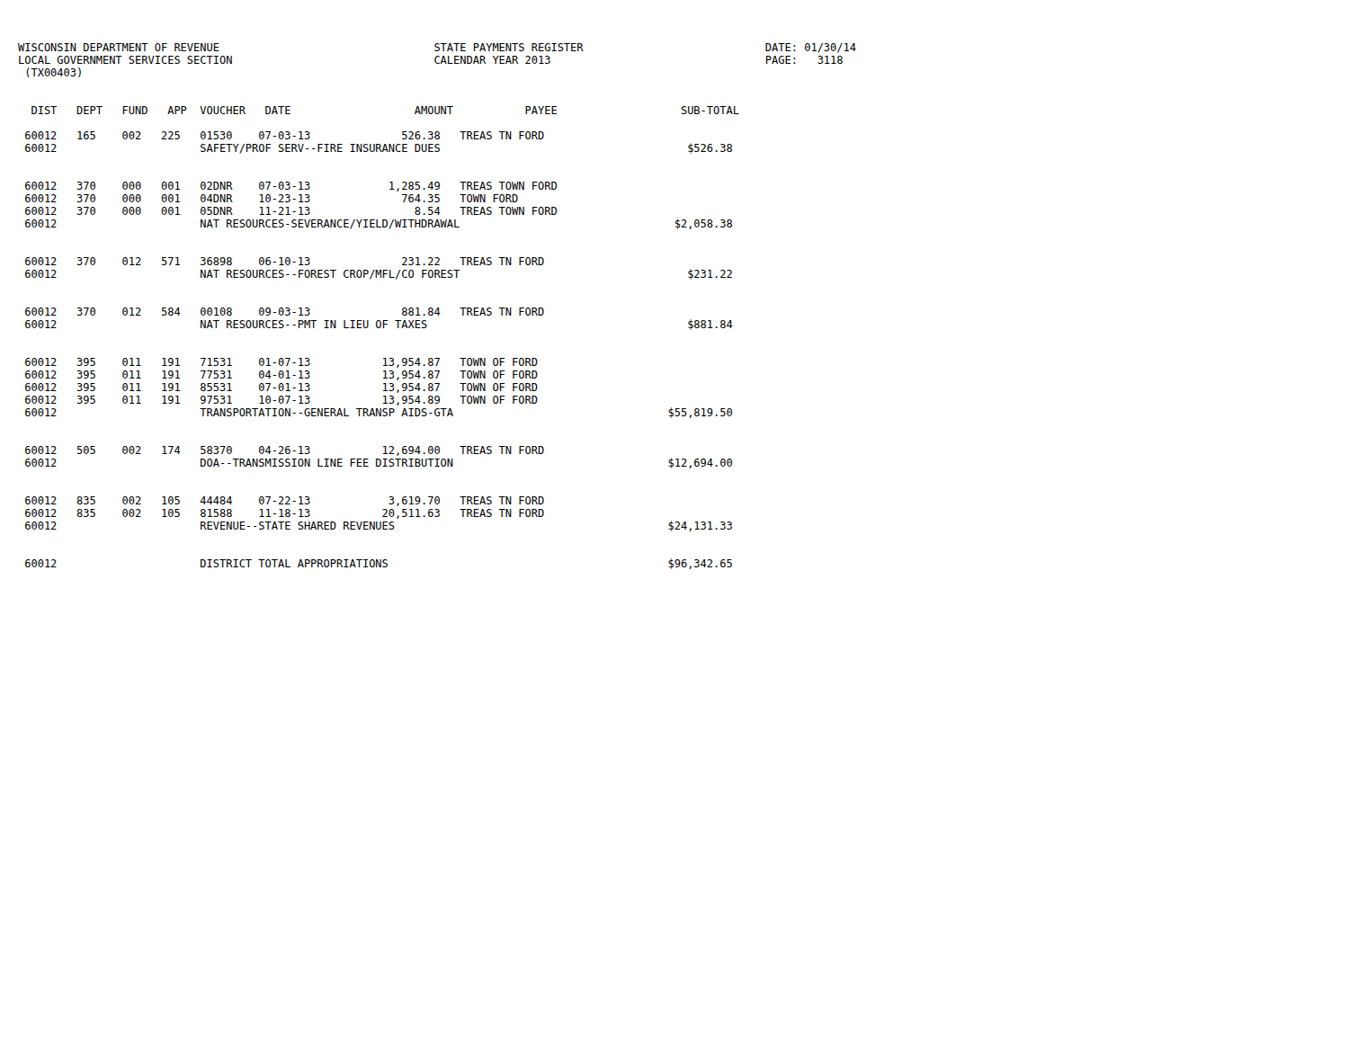WISCONSIN DEPARTMENT OF REVENUE                                 STATE PAYMENTS REGISTER                            DATE: 01/30/14
LOCAL GOVERNMENT SERVICES SECTION                               CALENDAR YEAR 2013                                 PAGE:   3118
 (TX00403)


  DIST   DEPT   FUND   APP  VOUCHER   DATE                   AMOUNT           PAYEE                   SUB-TOTAL

 60012   165    002   225   01530    07-03-13              526.38   TREAS TN FORD
 60012                      SAFETY/PROF SERV--FIRE INSURANCE DUES                                      $526.38


 60012   370    000   001   02DNR    07-03-13            1,285.49   TREAS TOWN FORD
 60012   370    000   001   04DNR    10-23-13              764.35   TOWN FORD
 60012   370    000   001   05DNR    11-21-13                8.54   TREAS TOWN FORD
 60012                      NAT RESOURCES-SEVERANCE/YIELD/WITHDRAWAL                                 $2,058.38


 60012   370    012   571   36898    06-10-13              231.22   TREAS TN FORD
 60012                      NAT RESOURCES--FOREST CROP/MFL/CO FOREST                                   $231.22


 60012   370    012   584   00108    09-03-13              881.84   TREAS TN FORD
 60012                      NAT RESOURCES--PMT IN LIEU OF TAXES                                        $881.84


 60012   395    011   191   71531    01-07-13           13,954.87   TOWN OF FORD
 60012   395    011   191   77531    04-01-13           13,954.87   TOWN OF FORD
 60012   395    011   191   85531    07-01-13           13,954.87   TOWN OF FORD
 60012   395    011   191   97531    10-07-13           13,954.89   TOWN OF FORD
 60012                      TRANSPORTATION--GENERAL TRANSP AIDS-GTA                                 $55,819.50


 60012   505    002   174   58370    04-26-13           12,694.00   TREAS TN FORD
 60012                      DOA--TRANSMISSION LINE FEE DISTRIBUTION                                 $12,694.00


 60012   835    002   105   44484    07-22-13            3,619.70   TREAS TN FORD
 60012   835    002   105   81588    11-18-13           20,511.63   TREAS TN FORD
 60012                      REVENUE--STATE SHARED REVENUES                                          $24,131.33


 60012                      DISTRICT TOTAL APPROPRIATIONS                                           $96,342.65